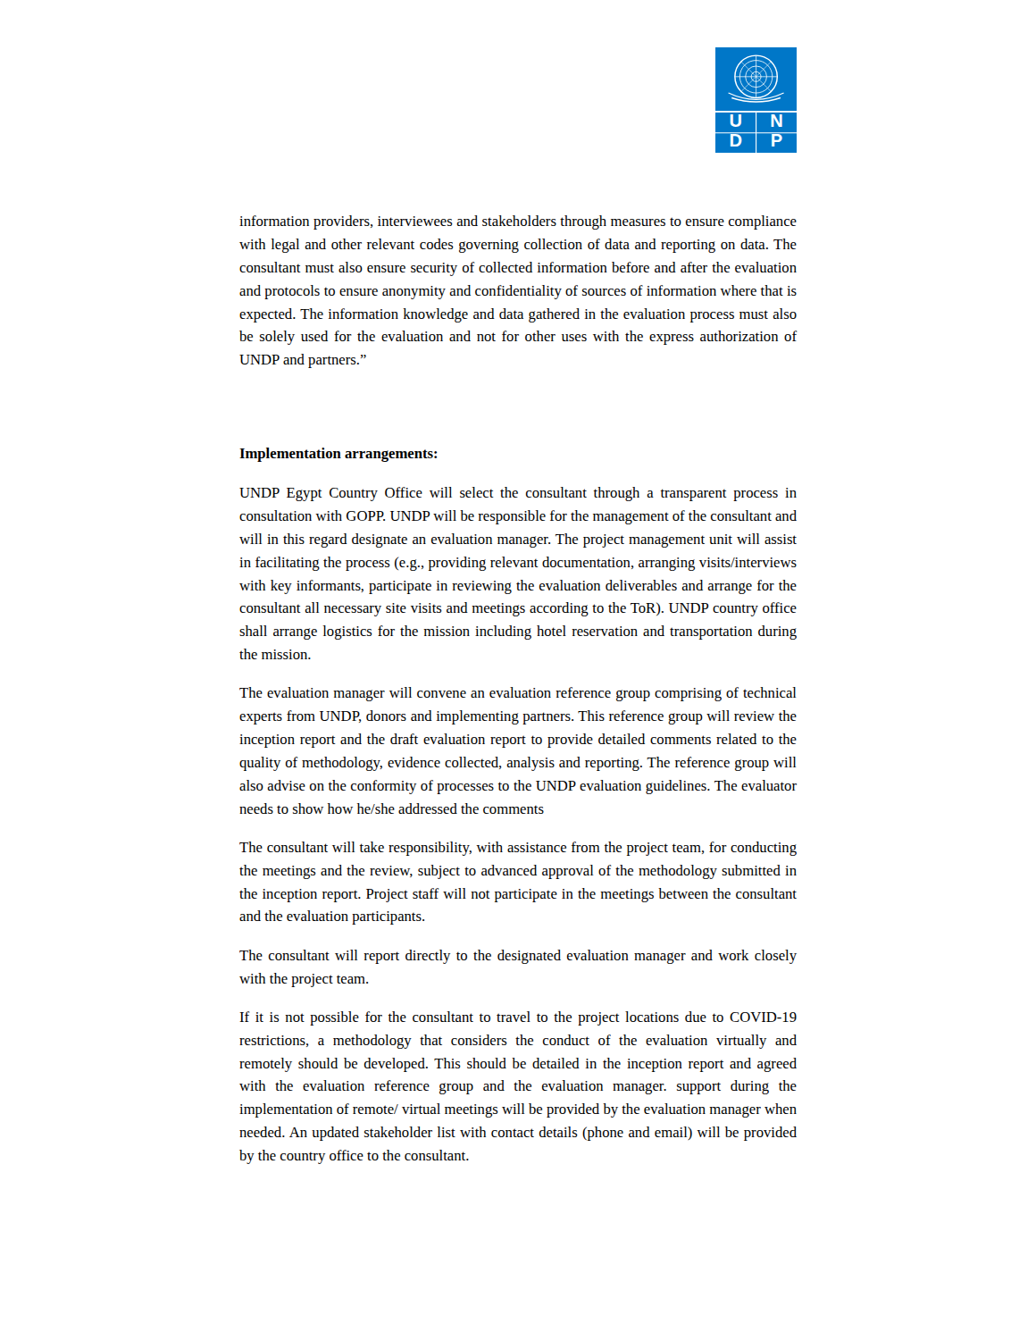U N D P
information providers, interviewees and stakeholders through measures to ensure compliance with legal and other relevant codes governing collection of data and reporting on data. The consultant must also ensure security of collected information before and after the evaluation and protocols to ensure anonymity and confidentiality of sources of information where that is expected. The information knowledge and data gathered in the evaluation process must also be solely used for the evaluation and not for other uses with the express authorization of UNDP and partners.”
Implementation arrangements:
UNDP Egypt Country Office will select the consultant through a transparent process in consultation with GOPP. UNDP will be responsible for the management of the consultant and will in this regard designate an evaluation manager. The project management unit will assist in facilitating the process (e.g., providing relevant documentation, arranging visits/interviews with key informants, participate in reviewing the evaluation deliverables and arrange for the consultant all necessary site visits and meetings according to the ToR). UNDP country office shall arrange logistics for the mission including hotel reservation and transportation during the mission.
The evaluation manager will convene an evaluation reference group comprising of technical experts from UNDP, donors and implementing partners. This reference group will review the inception report and the draft evaluation report to provide detailed comments related to the quality of methodology, evidence collected, analysis and reporting. The reference group will also advise on the conformity of processes to the UNDP evaluation guidelines. The evaluator needs to show how he/she addressed the comments
The consultant will take responsibility, with assistance from the project team, for conducting the meetings and the review, subject to advanced approval of the methodology submitted in the inception report. Project staff will not participate in the meetings between the consultant and the evaluation participants.
The consultant will report directly to the designated evaluation manager and work closely with the project team.
If it is not possible for the consultant to travel to the project locations due to COVID-19 restrictions, a methodology that considers the conduct of the evaluation virtually and remotely should be developed. This should be detailed in the inception report and agreed with the evaluation reference group and the evaluation manager. support during the implementation of remote/ virtual meetings will be provided by the evaluation manager when needed. An updated stakeholder list with contact details (phone and email) will be provided by the country office to the consultant.